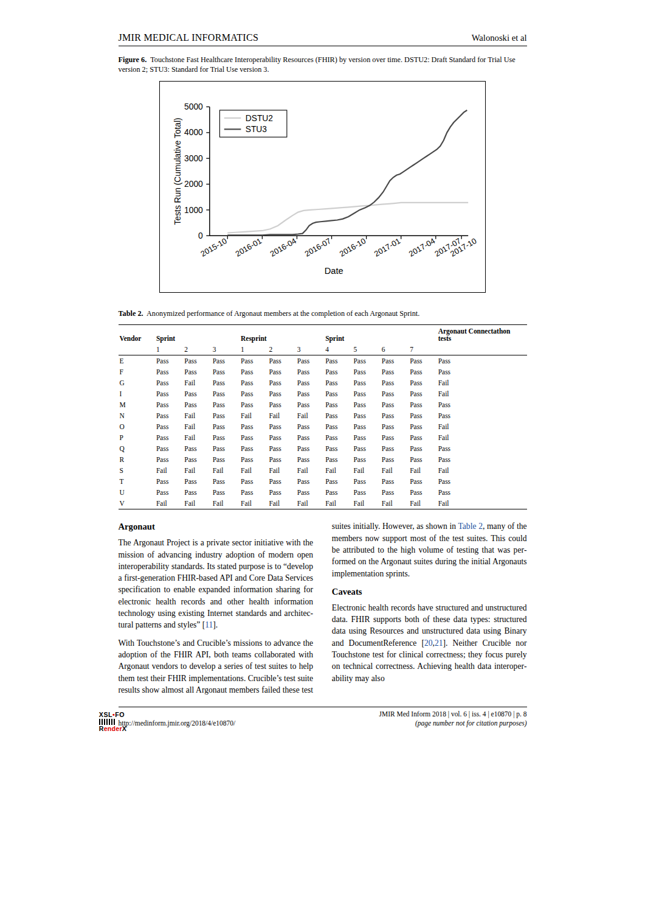JMIR MEDICAL INFORMATICS Walonoski et al
Figure 6. Touchstone Fast Healthcare Interoperability Resources (FHIR) by version over time. DSTU2: Draft Standard for Trial Use version 2; STU3: Standard for Trial Use version 3.
0 1000 2000 3000 4000 5000 Tests Run (Cumulative Total) 2015-10 2016-01 2016-04 2016-07 2016-10 2017-01 2017-04 2017-07 2017-10 Date DSTU2 STU3
Table 2. Anonymized performance of Argonaut members at the completion of each Argonaut Sprint.
| Vendor | Sprint | Resprint | Sprint | Argonaut Connectathon tests |
| --- | --- | --- | --- | --- |
| | 1 | 2 | 3 | 1 | 2 | 3 | 4 | 5 | 6 | 7 | |
| E | Pass | Pass | Pass | Pass | Pass | Pass | Pass | Pass | Pass | Pass | Pass |
| F | Pass | Pass | Pass | Pass | Pass | Pass | Pass | Pass | Pass | Pass | Pass |
| G | Pass | Fail | Pass | Pass | Pass | Pass | Pass | Pass | Pass | Pass | Fail |
| I | Pass | Pass | Pass | Pass | Pass | Pass | Pass | Pass | Pass | Pass | Fail |
| M | Pass | Pass | Pass | Pass | Pass | Pass | Pass | Pass | Pass | Pass | Pass |
| N | Pass | Fail | Pass | Fail | Fail | Fail | Pass | Pass | Pass | Pass | Pass |
| O | Pass | Fail | Pass | Pass | Pass | Pass | Pass | Pass | Pass | Pass | Fail |
| P | Pass | Fail | Pass | Pass | Pass | Pass | Pass | Pass | Pass | Pass | Fail |
| Q | Pass | Pass | Pass | Pass | Pass | Pass | Pass | Pass | Pass | Pass | Pass |
| R | Pass | Pass | Pass | Pass | Pass | Pass | Pass | Pass | Pass | Pass | Pass |
| S | Fail | Fail | Fail | Fail | Fail | Fail | Fail | Fail | Fail | Fail | Fail |
| T | Pass | Pass | Pass | Pass | Pass | Pass | Pass | Pass | Pass | Pass | Pass |
| U | Pass | Pass | Pass | Pass | Pass | Pass | Pass | Pass | Pass | Pass | Pass |
| V | Fail | Fail | Fail | Fail | Fail | Fail | Fail | Fail | Fail | Fail | Fail |
Argonaut
The Argonaut Project is a private sector initiative with the mission of advancing industry adoption of modern open interoperability standards. Its stated purpose is to “develop a first-generation FHIR-based API and Core Data Services specification to enable expanded information sharing for electronic health records and other health information technology using existing Internet standards and architectural patterns and styles” [11].
With Touchstone’s and Crucible’s missions to advance the adoption of the FHIR API, both teams collaborated with Argonaut vendors to develop a series of test suites to help them test their FHIR implementations. Crucible’s test suite results show almost all Argonaut members failed these test suites initially. However, as shown in Table 2, many of the members now support most of the test suites. This could be attributed to the high volume of testing that was performed on the Argonaut suites during the initial Argonauts implementation sprints.
Caveats
Electronic health records have structured and unstructured data. FHIR supports both of these data types: structured data using Resources and unstructured data using Binary and DocumentReference [20,21]. Neither Crucible nor Touchstone test for clinical correctness; they focus purely on technical correctness. Achieving health data interoperability may also
http://medinform.jmir.org/2018/4/e10870/
JMIR Med Inform 2018 | vol. 6 | iss. 4 | e10870 | p. 8
(page number not for citation purposes)
XSL•FO
RenderX